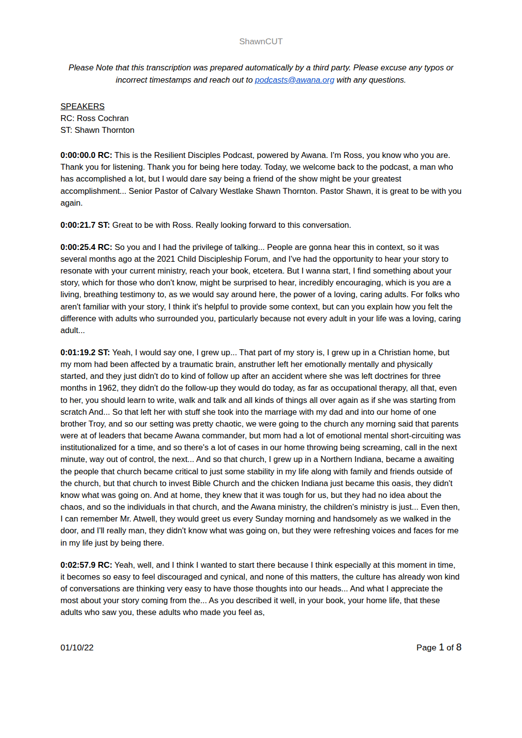ShawnCUT
Please Note that this transcription was prepared automatically by a third party. Please excuse any typos or incorrect timestamps and reach out to podcasts@awana.org with any questions.
SPEAKERS
RC: Ross Cochran
ST: Shawn Thornton
0:00:00.0 RC: This is the Resilient Disciples Podcast, powered by Awana. I'm Ross, you know who you are. Thank you for listening. Thank you for being here today. Today, we welcome back to the podcast, a man who has accomplished a lot, but I would dare say being a friend of the show might be your greatest accomplishment... Senior Pastor of Calvary Westlake Shawn Thornton. Pastor Shawn, it is great to be with you again.
0:00:21.7 ST: Great to be with Ross. Really looking forward to this conversation.
0:00:25.4 RC: So you and I had the privilege of talking... People are gonna hear this in context, so it was several months ago at the 2021 Child Discipleship Forum, and I've had the opportunity to hear your story to resonate with your current ministry, reach your book, etcetera. But I wanna start, I find something about your story, which for those who don't know, might be surprised to hear, incredibly encouraging, which is you are a living, breathing testimony to, as we would say around here, the power of a loving, caring adults. For folks who aren't familiar with your story, I think it's helpful to provide some context, but can you explain how you felt the difference with adults who surrounded you, particularly because not every adult in your life was a loving, caring adult...
0:01:19.2 ST: Yeah, I would say one, I grew up... That part of my story is, I grew up in a Christian home, but my mom had been affected by a traumatic brain, anstruther left her emotionally mentally and physically started, and they just didn't do to kind of follow up after an accident where she was left doctrines for three months in 1962, they didn't do the follow-up they would do today, as far as occupational therapy, all that, even to her, you should learn to write, walk and talk and all kinds of things all over again as if she was starting from scratch And... So that left her with stuff she took into the marriage with my dad and into our home of one brother Troy, and so our setting was pretty chaotic, we were going to the church any morning said that parents were at of leaders that became Awana commander, but mom had a lot of emotional mental short-circuiting was institutionalized for a time, and so there's a lot of cases in our home throwing being screaming, call in the next minute, way out of control, the next... And so that church, I grew up in a Northern Indiana, became a awaiting the people that church became critical to just some stability in my life along with family and friends outside of the church, but that church to invest Bible Church and the chicken Indiana just became this oasis, they didn't know what was going on. And at home, they knew that it was tough for us, but they had no idea about the chaos, and so the individuals in that church, and the Awana ministry, the children's ministry is just... Even then, I can remember Mr. Atwell, they would greet us every Sunday morning and handsomely as we walked in the door, and I'll really man, they didn't know what was going on, but they were refreshing voices and faces for me in my life just by being there.
0:02:57.9 RC: Yeah, well, and I think I wanted to start there because I think especially at this moment in time, it becomes so easy to feel discouraged and cynical, and none of this matters, the culture has already won kind of conversations are thinking very easy to have those thoughts into our heads... And what I appreciate the most about your story coming from the... As you described it well, in your book, your home life, that these adults who saw you, these adults who made you feel as,
01/10/22 Page 1 of 8